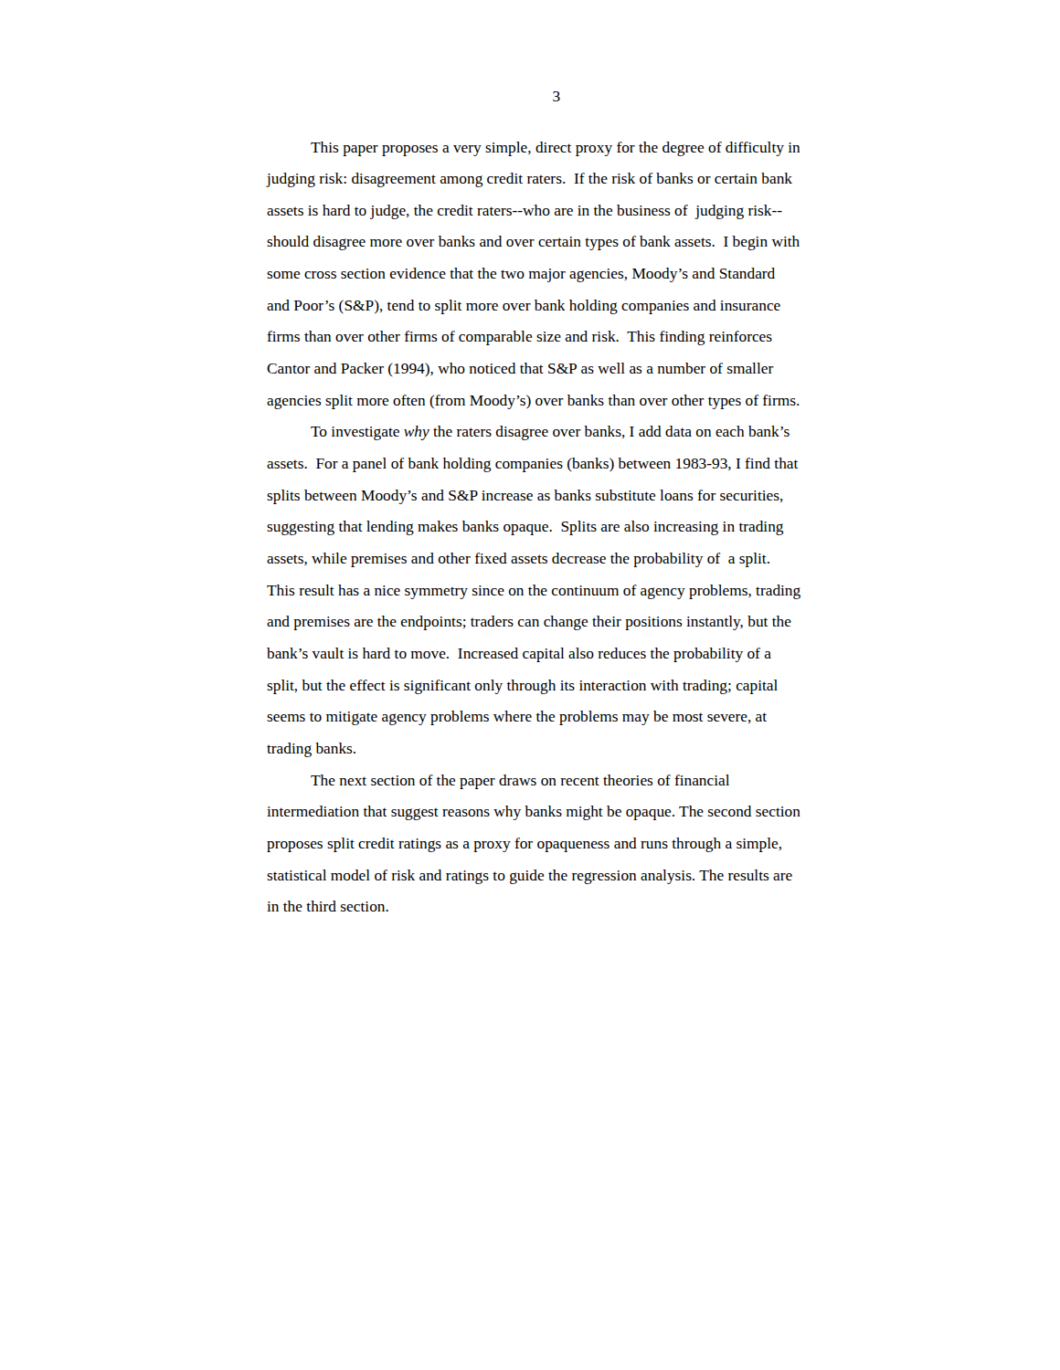3
This paper proposes a very simple, direct proxy for the degree of difficulty in judging risk: disagreement among credit raters. If the risk of banks or certain bank assets is hard to judge, the credit raters--who are in the business of judging risk--should disagree more over banks and over certain types of bank assets. I begin with some cross section evidence that the two major agencies, Moody’s and Standard and Poor’s (S&P), tend to split more over bank holding companies and insurance firms than over other firms of comparable size and risk. This finding reinforces Cantor and Packer (1994), who noticed that S&P as well as a number of smaller agencies split more often (from Moody’s) over banks than over other types of firms.
To investigate why the raters disagree over banks, I add data on each bank’s assets. For a panel of bank holding companies (banks) between 1983-93, I find that splits between Moody’s and S&P increase as banks substitute loans for securities, suggesting that lending makes banks opaque. Splits are also increasing in trading assets, while premises and other fixed assets decrease the probability of a split. This result has a nice symmetry since on the continuum of agency problems, trading and premises are the endpoints; traders can change their positions instantly, but the bank’s vault is hard to move. Increased capital also reduces the probability of a split, but the effect is significant only through its interaction with trading; capital seems to mitigate agency problems where the problems may be most severe, at trading banks.
The next section of the paper draws on recent theories of financial intermediation that suggest reasons why banks might be opaque. The second section proposes split credit ratings as a proxy for opaqueness and runs through a simple, statistical model of risk and ratings to guide the regression analysis. The results are in the third section.